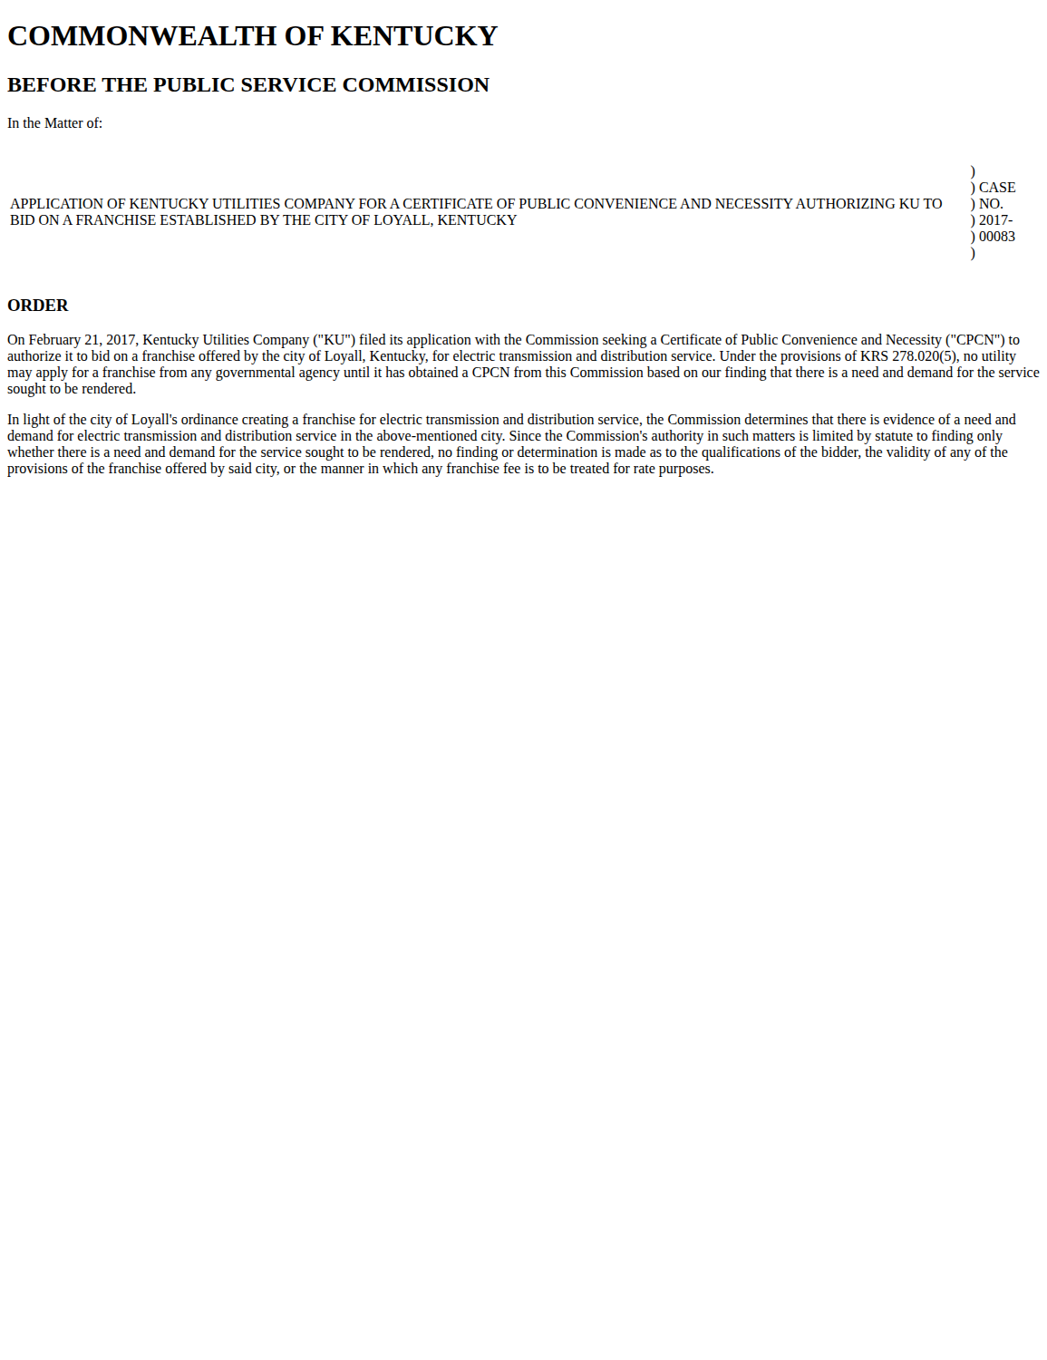COMMONWEALTH OF KENTUCKY
BEFORE THE PUBLIC SERVICE COMMISSION
In the Matter of:
| APPLICATION OF KENTUCKY UTILITIES COMPANY FOR A CERTIFICATE OF PUBLIC CONVENIENCE AND NECESSITY AUTHORIZING KU TO BID ON A FRANCHISE ESTABLISHED BY THE CITY OF LOYALL, KENTUCKY | ) ) ) ) ) ) | CASE NO. 2017-00083 |
ORDER
On February 21, 2017, Kentucky Utilities Company ("KU") filed its application with the Commission seeking a Certificate of Public Convenience and Necessity ("CPCN") to authorize it to bid on a franchise offered by the city of Loyall, Kentucky, for electric transmission and distribution service. Under the provisions of KRS 278.020(5), no utility may apply for a franchise from any governmental agency until it has obtained a CPCN from this Commission based on our finding that there is a need and demand for the service sought to be rendered.
In light of the city of Loyall's ordinance creating a franchise for electric transmission and distribution service, the Commission determines that there is evidence of a need and demand for electric transmission and distribution service in the above-mentioned city. Since the Commission's authority in such matters is limited by statute to finding only whether there is a need and demand for the service sought to be rendered, no finding or determination is made as to the qualifications of the bidder, the validity of any of the provisions of the franchise offered by said city, or the manner in which any franchise fee is to be treated for rate purposes.